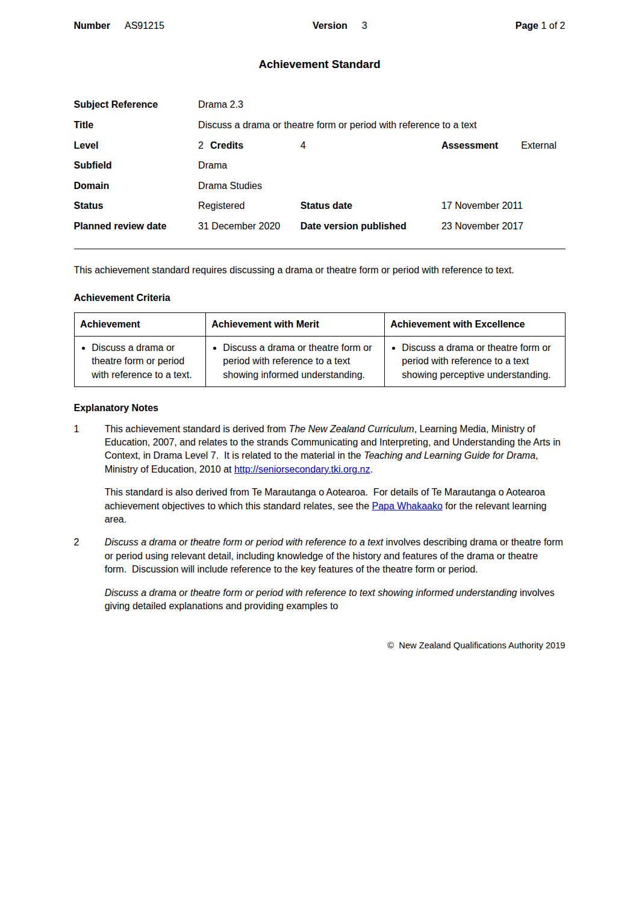Number AS91215
Version 3
Page 1 of 2
Achievement Standard
| Subject Reference | Drama 2.3 |
| Title | Discuss a drama or theatre form or period with reference to a text |
| Level | 2 | Credits | 4 | Assessment | External |
| Subfield | Drama |
| Domain | Drama Studies |
| Status | Registered | Status date | 17 November 2011 |
| Planned review date | 31 December 2020 | Date version published | 23 November 2017 |
This achievement standard requires discussing a drama or theatre form or period with reference to text.
Achievement Criteria
| Achievement | Achievement with Merit | Achievement with Excellence |
| --- | --- | --- |
| Discuss a drama or theatre form or period with reference to a text. | Discuss a drama or theatre form or period with reference to a text showing informed understanding. | Discuss a drama or theatre form or period with reference to a text showing perceptive understanding. |
Explanatory Notes
This achievement standard is derived from The New Zealand Curriculum, Learning Media, Ministry of Education, 2007, and relates to the strands Communicating and Interpreting, and Understanding the Arts in Context, in Drama Level 7. It is related to the material in the Teaching and Learning Guide for Drama, Ministry of Education, 2010 at http://seniorsecondary.tki.org.nz.
This standard is also derived from Te Marautanga o Aotearoa. For details of Te Marautanga o Aotearoa achievement objectives to which this standard relates, see the Papa Whakaako for the relevant learning area.
Discuss a drama or theatre form or period with reference to a text involves describing drama or theatre form or period using relevant detail, including knowledge of the history and features of the drama or theatre form. Discussion will include reference to the key features of the theatre form or period.
Discuss a drama or theatre form or period with reference to text showing informed understanding involves giving detailed explanations and providing examples to
© New Zealand Qualifications Authority 2019